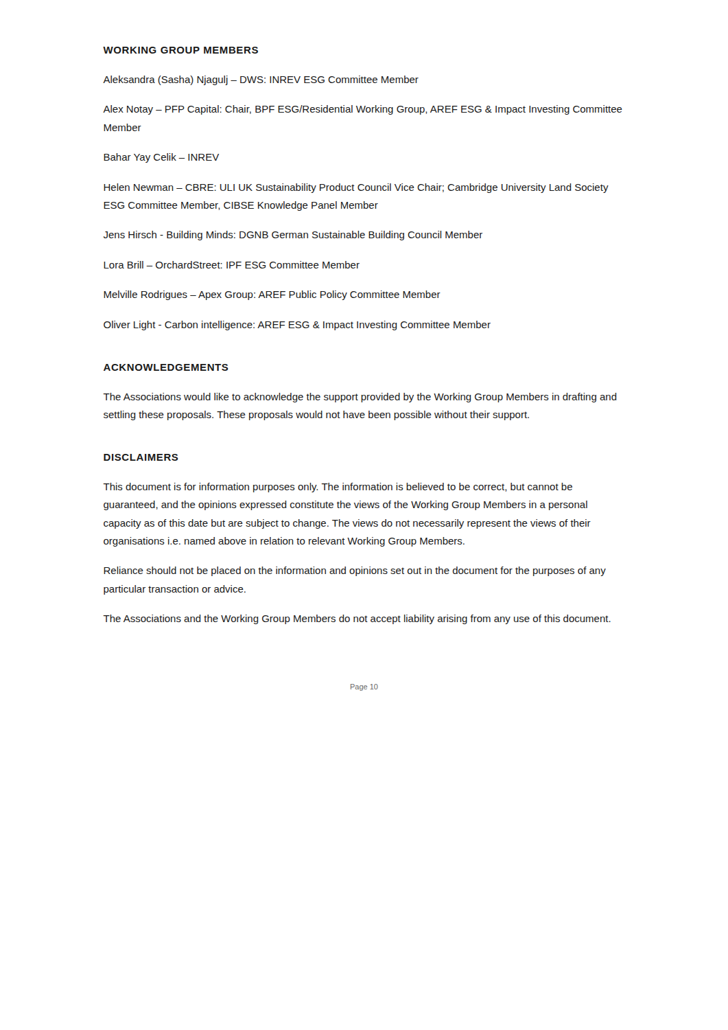Working Group Members
Aleksandra (Sasha) Njagulj – DWS: INREV ESG Committee Member
Alex Notay – PFP Capital: Chair, BPF ESG/Residential Working Group, AREF ESG & Impact Investing Committee Member
Bahar Yay Celik – INREV
Helen Newman – CBRE: ULI UK Sustainability Product Council Vice Chair; Cambridge University Land Society ESG Committee Member, CIBSE Knowledge Panel Member
Jens Hirsch - Building Minds: DGNB German Sustainable Building Council Member
Lora Brill – OrchardStreet: IPF ESG Committee Member
Melville Rodrigues – Apex Group: AREF Public Policy Committee Member
Oliver Light - Carbon intelligence: AREF ESG & Impact Investing Committee Member
Acknowledgements
The Associations would like to acknowledge the support provided by the Working Group Members in drafting and settling these proposals. These proposals would not have been possible without their support.
Disclaimers
This document is for information purposes only. The information is believed to be correct, but cannot be guaranteed, and the opinions expressed constitute the views of the Working Group Members in a personal capacity as of this date but are subject to change. The views do not necessarily represent the views of their organisations i.e. named above in relation to relevant Working Group Members.
Reliance should not be placed on the information and opinions set out in the document for the purposes of any particular transaction or advice.
The Associations and the Working Group Members do not accept liability arising from any use of this document.
Page 10